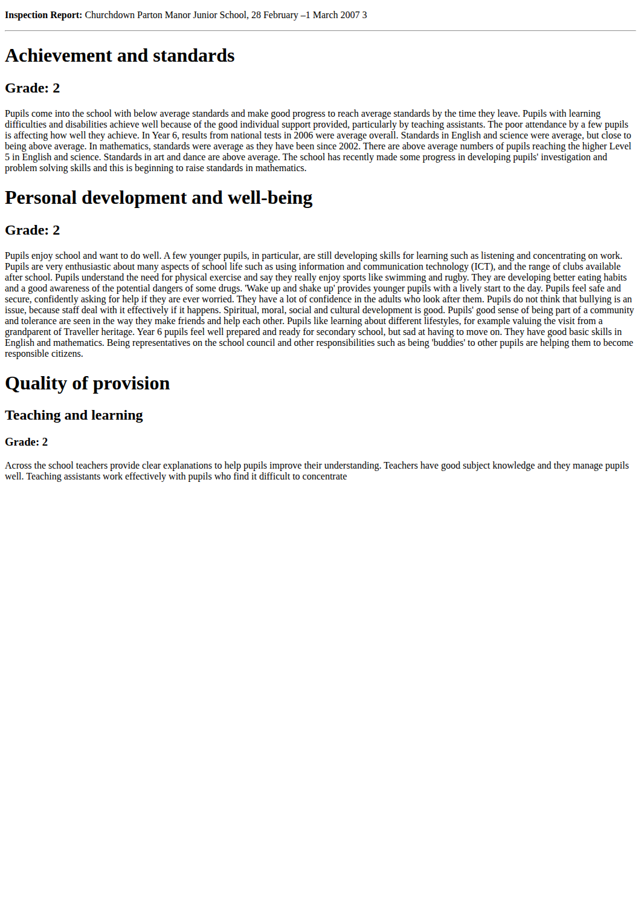Inspection Report: Churchdown Parton Manor Junior School, 28 February –1 March 2007 3
Achievement and standards
Grade: 2
Pupils come into the school with below average standards and make good progress to reach average standards by the time they leave. Pupils with learning difficulties and disabilities achieve well because of the good individual support provided, particularly by teaching assistants. The poor attendance by a few pupils is affecting how well they achieve. In Year 6, results from national tests in 2006 were average overall. Standards in English and science were average, but close to being above average. In mathematics, standards were average as they have been since 2002. There are above average numbers of pupils reaching the higher Level 5 in English and science. Standards in art and dance are above average. The school has recently made some progress in developing pupils' investigation and problem solving skills and this is beginning to raise standards in mathematics.
Personal development and well-being
Grade: 2
Pupils enjoy school and want to do well. A few younger pupils, in particular, are still developing skills for learning such as listening and concentrating on work. Pupils are very enthusiastic about many aspects of school life such as using information and communication technology (ICT), and the range of clubs available after school. Pupils understand the need for physical exercise and say they really enjoy sports like swimming and rugby. They are developing better eating habits and a good awareness of the potential dangers of some drugs. 'Wake up and shake up' provides younger pupils with a lively start to the day. Pupils feel safe and secure, confidently asking for help if they are ever worried. They have a lot of confidence in the adults who look after them. Pupils do not think that bullying is an issue, because staff deal with it effectively if it happens. Spiritual, moral, social and cultural development is good. Pupils' good sense of being part of a community and tolerance are seen in the way they make friends and help each other. Pupils like learning about different lifestyles, for example valuing the visit from a grandparent of Traveller heritage. Year 6 pupils feel well prepared and ready for secondary school, but sad at having to move on. They have good basic skills in English and mathematics. Being representatives on the school council and other responsibilities such as being 'buddies' to other pupils are helping them to become responsible citizens.
Quality of provision
Teaching and learning
Grade: 2
Across the school teachers provide clear explanations to help pupils improve their understanding. Teachers have good subject knowledge and they manage pupils well. Teaching assistants work effectively with pupils who find it difficult to concentrate